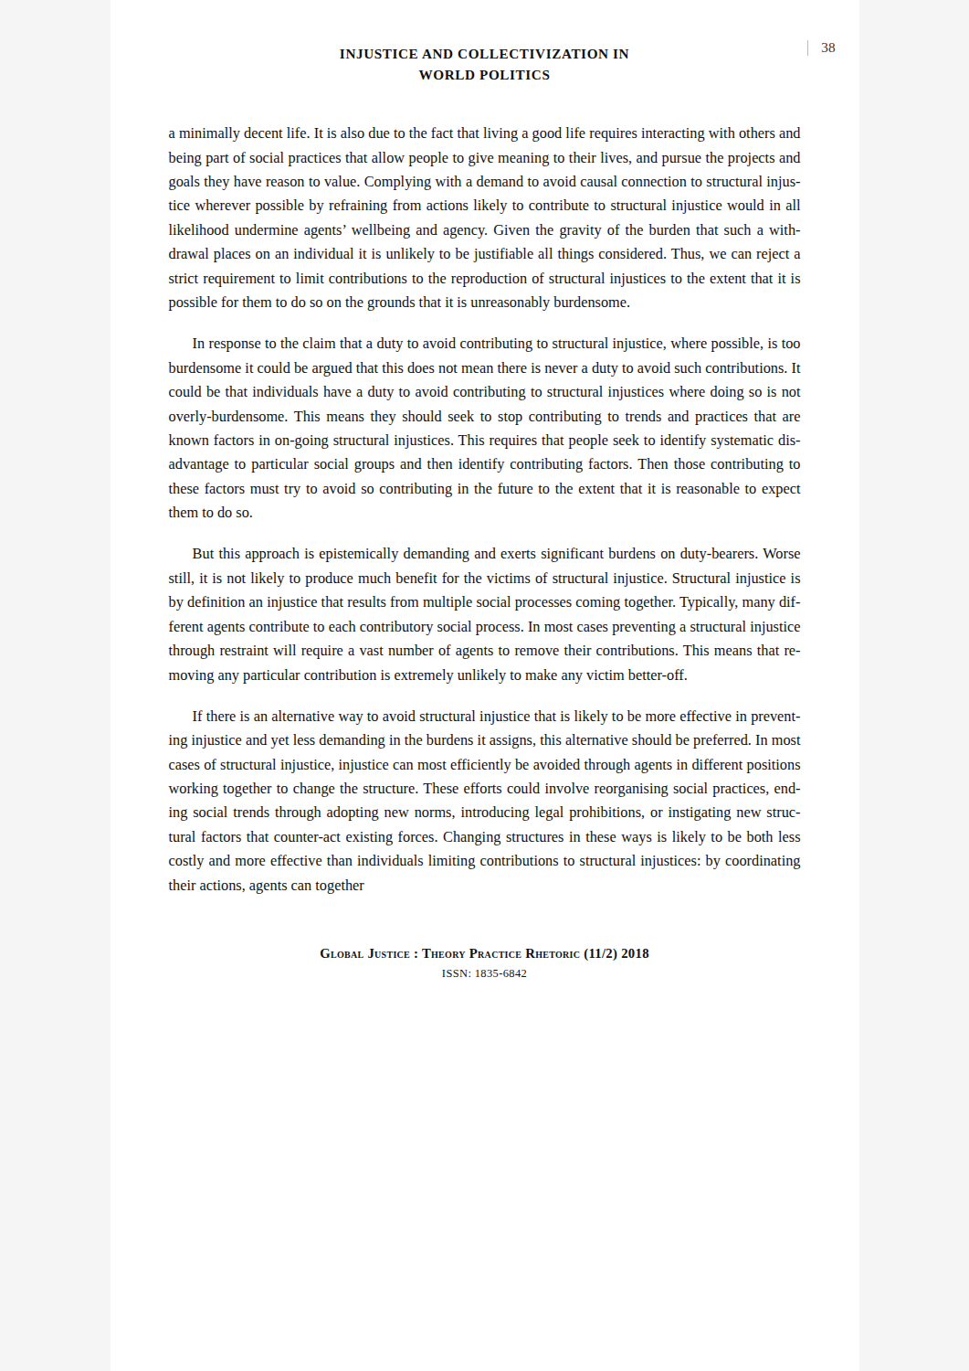38
Injustice and Collectivization in
World Politics
a minimally decent life. It is also due to the fact that living a good life requires interacting with others and being part of social practices that allow people to give meaning to their lives, and pursue the projects and goals they have reason to value. Complying with a demand to avoid causal connection to structural injustice wherever possible by refraining from actions likely to contribute to structural injustice would in all likelihood undermine agents’ wellbeing and agency. Given the gravity of the burden that such a withdrawal places on an individual it is unlikely to be justifiable all things considered. Thus, we can reject a strict requirement to limit contributions to the reproduction of structural injustices to the extent that it is possible for them to do so on the grounds that it is unreasonably burdensome.
In response to the claim that a duty to avoid contributing to structural injustice, where possible, is too burdensome it could be argued that this does not mean there is never a duty to avoid such contributions. It could be that individuals have a duty to avoid contributing to structural injustices where doing so is not overly-burdensome. This means they should seek to stop contributing to trends and practices that are known factors in on-going structural injustices. This requires that people seek to identify systematic disadvantage to particular social groups and then identify contributing factors. Then those contributing to these factors must try to avoid so contributing in the future to the extent that it is reasonable to expect them to do so.
But this approach is epistemically demanding and exerts significant burdens on duty-bearers. Worse still, it is not likely to produce much benefit for the victims of structural injustice. Structural injustice is by definition an injustice that results from multiple social processes coming together. Typically, many different agents contribute to each contributory social process. In most cases preventing a structural injustice through restraint will require a vast number of agents to remove their contributions. This means that removing any particular contribution is extremely unlikely to make any victim better-off.
If there is an alternative way to avoid structural injustice that is likely to be more effective in preventing injustice and yet less demanding in the burdens it assigns, this alternative should be preferred. In most cases of structural injustice, injustice can most efficiently be avoided through agents in different positions working together to change the structure. These efforts could involve reorganising social practices, ending social trends through adopting new norms, introducing legal prohibitions, or instigating new structural factors that counter-act existing forces. Changing structures in these ways is likely to be both less costly and more effective than individuals limiting contributions to structural injustices: by coordinating their actions, agents can together
Global Justice : Theory Practice Rhetoric (11/2) 2018
ISSN: 1835-6842